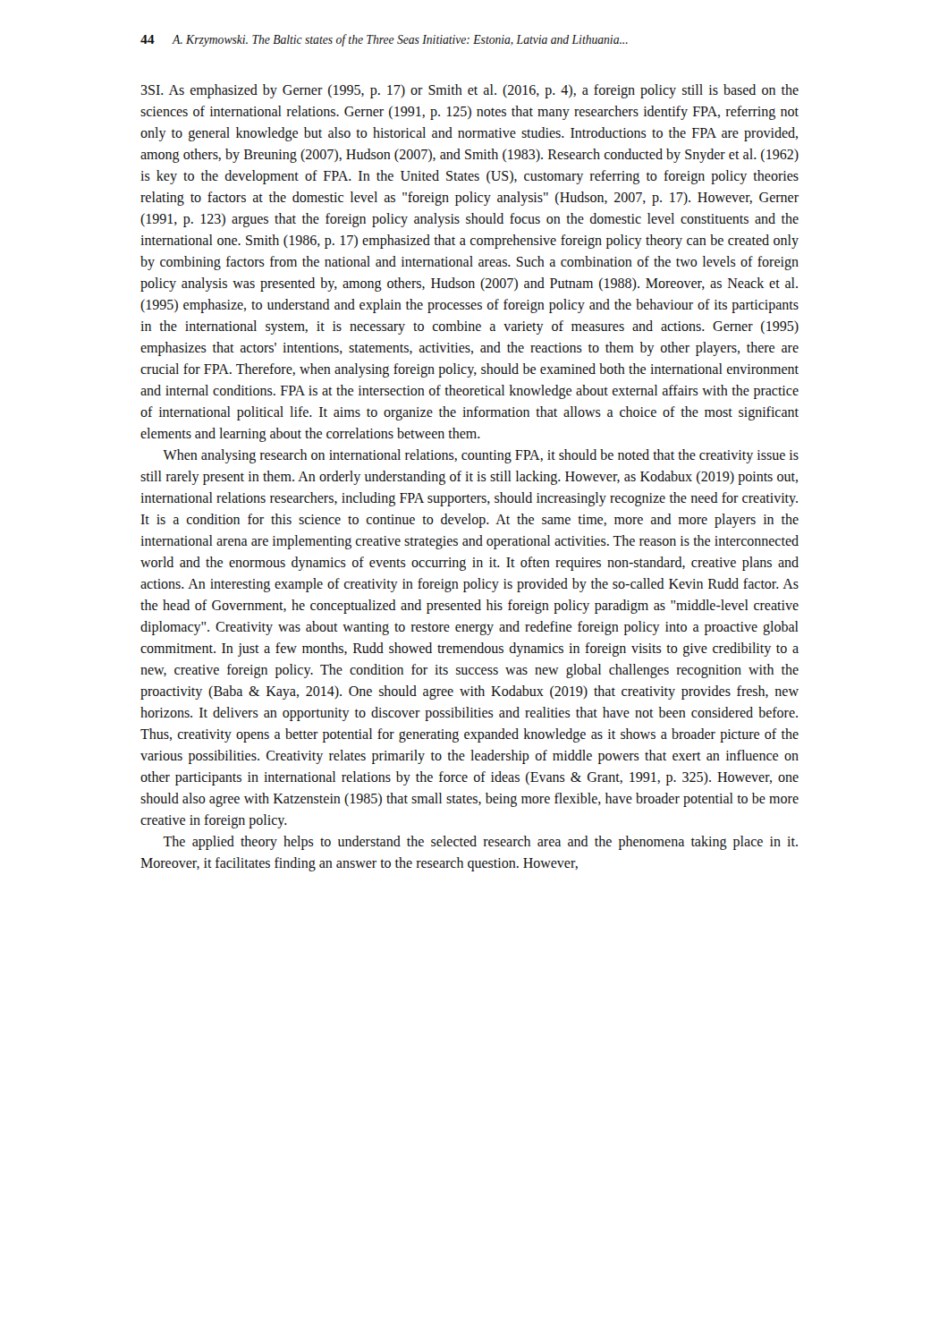44 A. Krzymowski. The Baltic states of the Three Seas Initiative: Estonia, Latvia and Lithuania...
3SI. As emphasized by Gerner (1995, p. 17) or Smith et al. (2016, p. 4), a foreign policy still is based on the sciences of international relations. Gerner (1991, p. 125) notes that many researchers identify FPA, referring not only to general knowledge but also to historical and normative studies. Introductions to the FPA are provided, among others, by Breuning (2007), Hudson (2007), and Smith (1983). Research conducted by Snyder et al. (1962) is key to the development of FPA. In the United States (US), customary referring to foreign policy theories relating to factors at the domestic level as "foreign policy analysis" (Hudson, 2007, p. 17). However, Gerner (1991, p. 123) argues that the foreign policy analysis should focus on the domestic level constituents and the international one. Smith (1986, p. 17) emphasized that a comprehensive foreign policy theory can be created only by combining factors from the national and international areas. Such a combination of the two levels of foreign policy analysis was presented by, among others, Hudson (2007) and Putnam (1988). Moreover, as Neack et al. (1995) emphasize, to understand and explain the processes of foreign policy and the behaviour of its participants in the international system, it is necessary to combine a variety of measures and actions. Gerner (1995) emphasizes that actors' intentions, statements, activities, and the reactions to them by other players, there are crucial for FPA. Therefore, when analysing foreign policy, should be examined both the international environment and internal conditions. FPA is at the intersection of theoretical knowledge about external affairs with the practice of international political life. It aims to organize the information that allows a choice of the most significant elements and learning about the correlations between them.
When analysing research on international relations, counting FPA, it should be noted that the creativity issue is still rarely present in them. An orderly understanding of it is still lacking. However, as Kodabux (2019) points out, international relations researchers, including FPA supporters, should increasingly recognize the need for creativity. It is a condition for this science to continue to develop. At the same time, more and more players in the international arena are implementing creative strategies and operational activities. The reason is the interconnected world and the enormous dynamics of events occurring in it. It often requires non-standard, creative plans and actions. An interesting example of creativity in foreign policy is provided by the so-called Kevin Rudd factor. As the head of Government, he conceptualized and presented his foreign policy paradigm as "middle-level creative diplomacy". Creativity was about wanting to restore energy and redefine foreign policy into a proactive global commitment. In just a few months, Rudd showed tremendous dynamics in foreign visits to give credibility to a new, creative foreign policy. The condition for its success was new global challenges recognition with the proactivity (Baba & Kaya, 2014). One should agree with Kodabux (2019) that creativity provides fresh, new horizons. It delivers an opportunity to discover possibilities and realities that have not been considered before. Thus, creativity opens a better potential for generating expanded knowledge as it shows a broader picture of the various possibilities. Creativity relates primarily to the leadership of middle powers that exert an influence on other participants in international relations by the force of ideas (Evans & Grant, 1991, p. 325). However, one should also agree with Katzenstein (1985) that small states, being more flexible, have broader potential to be more creative in foreign policy.
The applied theory helps to understand the selected research area and the phenomena taking place in it. Moreover, it facilitates finding an answer to the research question. However,